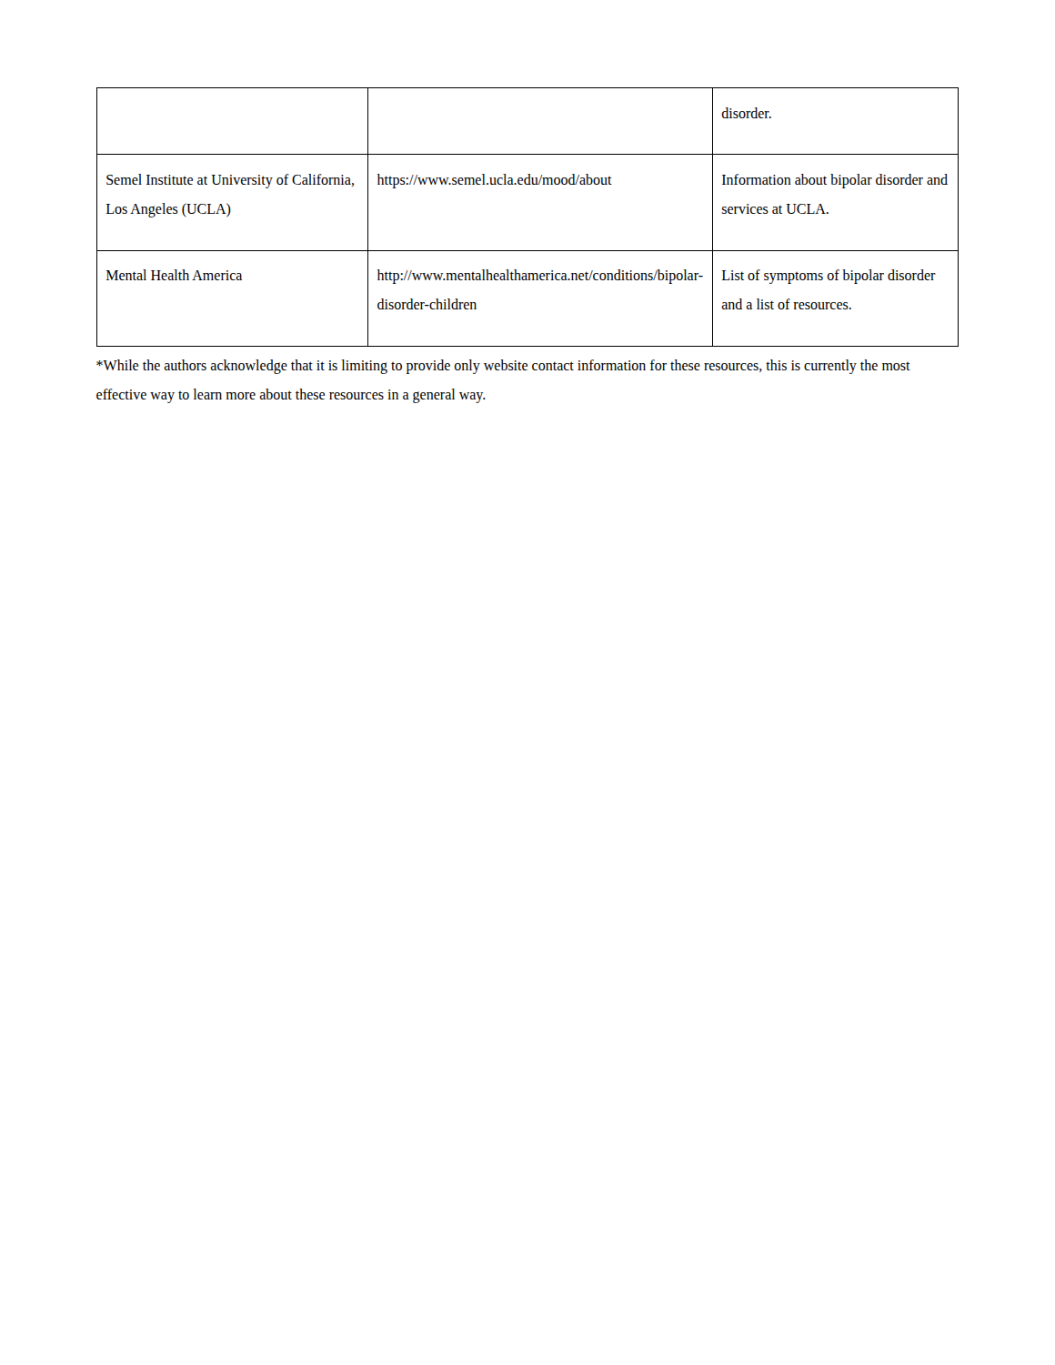| | | disorder. |
| Semel Institute at University of California, Los Angeles (UCLA) | https://www.semel.ucla.edu/mood/about | Information about bipolar disorder and services at UCLA. |
| Mental Health America | http://www.mentalhealthamerica.net/conditions/bipolar-disorder-children | List of symptoms of bipolar disorder and a list of resources. |
*While the authors acknowledge that it is limiting to provide only website contact information for these resources, this is currently the most effective way to learn more about these resources in a general way.